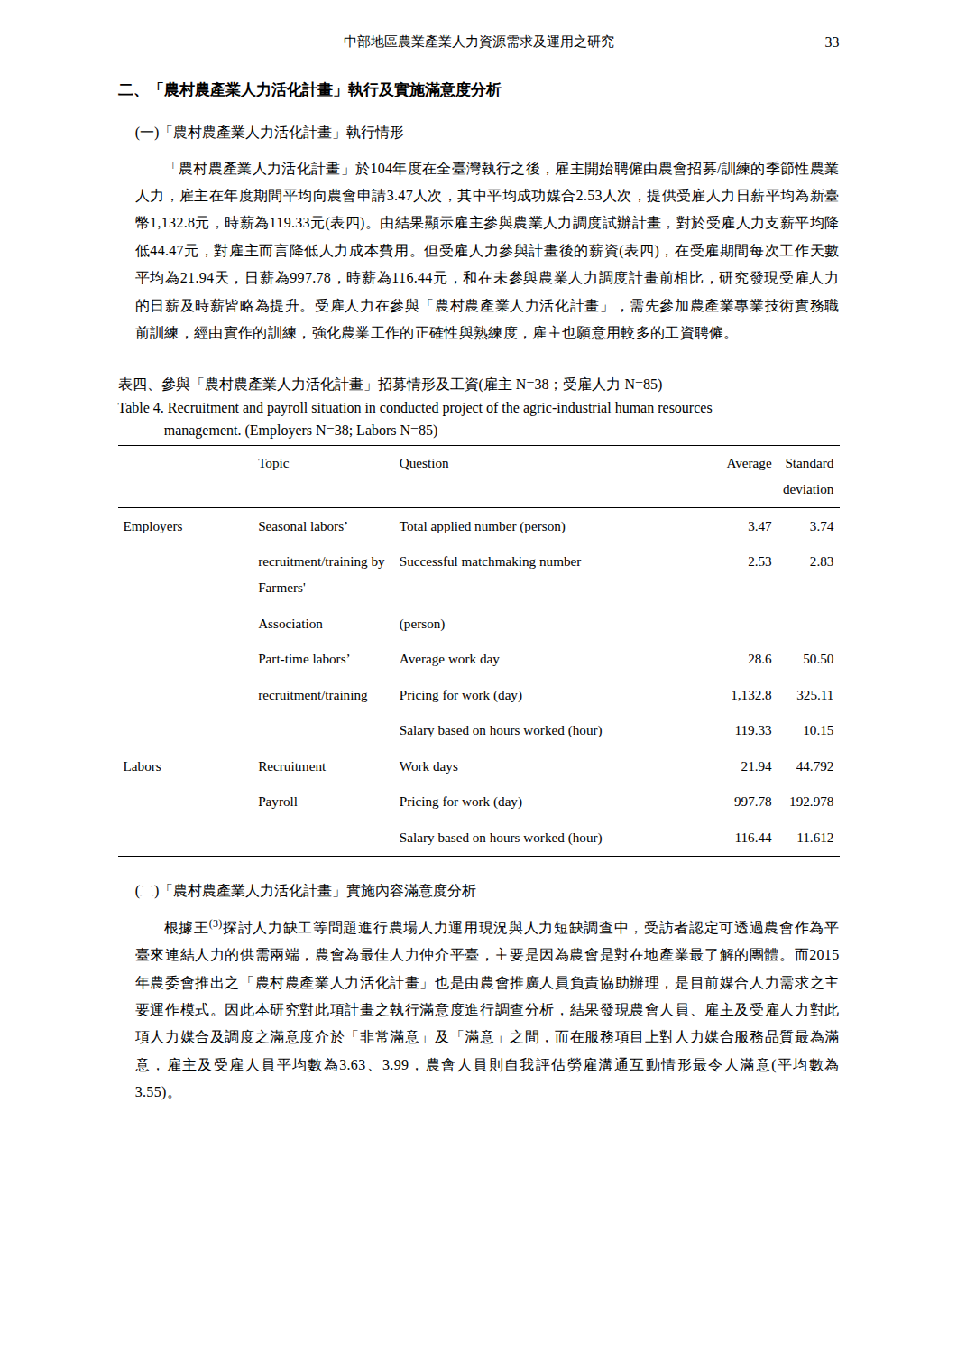中部地區農業產業人力資源需求及運用之研究 33
二、「農村農產業人力活化計畫」執行及實施滿意度分析
(一)「農村農產業人力活化計畫」執行情形
「農村農產業人力活化計畫」於104年度在全臺灣執行之後，雇主開始聘僱由農會招募/訓練的季節性農業人力，雇主在年度期間平均向農會申請3.47人次，其中平均成功媒合2.53人次，提供受雇人力日薪平均為新臺幣1,132.8元，時薪為119.33元(表四)。由結果顯示雇主參與農業人力調度試辦計畫，對於受雇人力支薪平均降低44.47元，對雇主而言降低人力成本費用。但受雇人力參與計畫後的薪資(表四)，在受雇期間每次工作天數平均為21.94天，日薪為997.78，時薪為116.44元，和在未參與農業人力調度計畫前相比，研究發現受雇人力的日薪及時薪皆略為提升。受雇人力在參與「農村農產業人力活化計畫」，需先參加農產業專業技術實務職前訓練，經由實作的訓練，強化農業工作的正確性與熟練度，雇主也願意用較多的工資聘僱。
表四、參與「農村農產業人力活化計畫」招募情形及工資(雇主 N=38；受雇人力 N=85) Table 4. Recruitment and payroll situation in conducted project of the agric-industrial human resources management. (Employers N=38; Labors N=85)
| | Topic | Question | Average | Standard deviation |
| --- | --- | --- | --- | --- |
| Employers | Seasonal labors’ | Total applied number (person) | 3.47 | 3.74 |
| | recruitment/training by Farmers' | Successful matchmaking number | 2.53 | 2.83 |
| | Association | (person) | | |
| | Part-time labors’ | Average work day | 28.6 | 50.50 |
| | recruitment/training | Pricing for work (day) | 1,132.8 | 325.11 |
| | | Salary based on hours worked (hour) | 119.33 | 10.15 |
| Labors | Recruitment | Work days | 21.94 | 44.792 |
| | Payroll | Pricing for work (day) | 997.78 | 192.978 |
| | | Salary based on hours worked (hour) | 116.44 | 11.612 |
(二)「農村農產業人力活化計畫」實施內容滿意度分析
根據王(3)探討人力缺工等問題進行農場人力運用現況與人力短缺調查中，受訪者認定可透過農會作為平臺來連結人力的供需兩端，農會為最佳人力仲介平臺，主要是因為農會是對在地產業最了解的團體。而2015年農委會推出之「農村農產業人力活化計畫」也是由農會推廣人員負責協助辦理，是目前媒合人力需求之主要運作模式。因此本研究對此項計畫之執行滿意度進行調查分析，結果發現農會人員、雇主及受雇人力對此項人力媒合及調度之滿意度介於「非常滿意」及「滿意」之間，而在服務項目上對人力媒合服務品質最為滿意，雇主及受雇人員平均數為3.63、3.99，農會人員則自我評估勞雇溝通互動情形最令人滿意(平均數為3.55)。